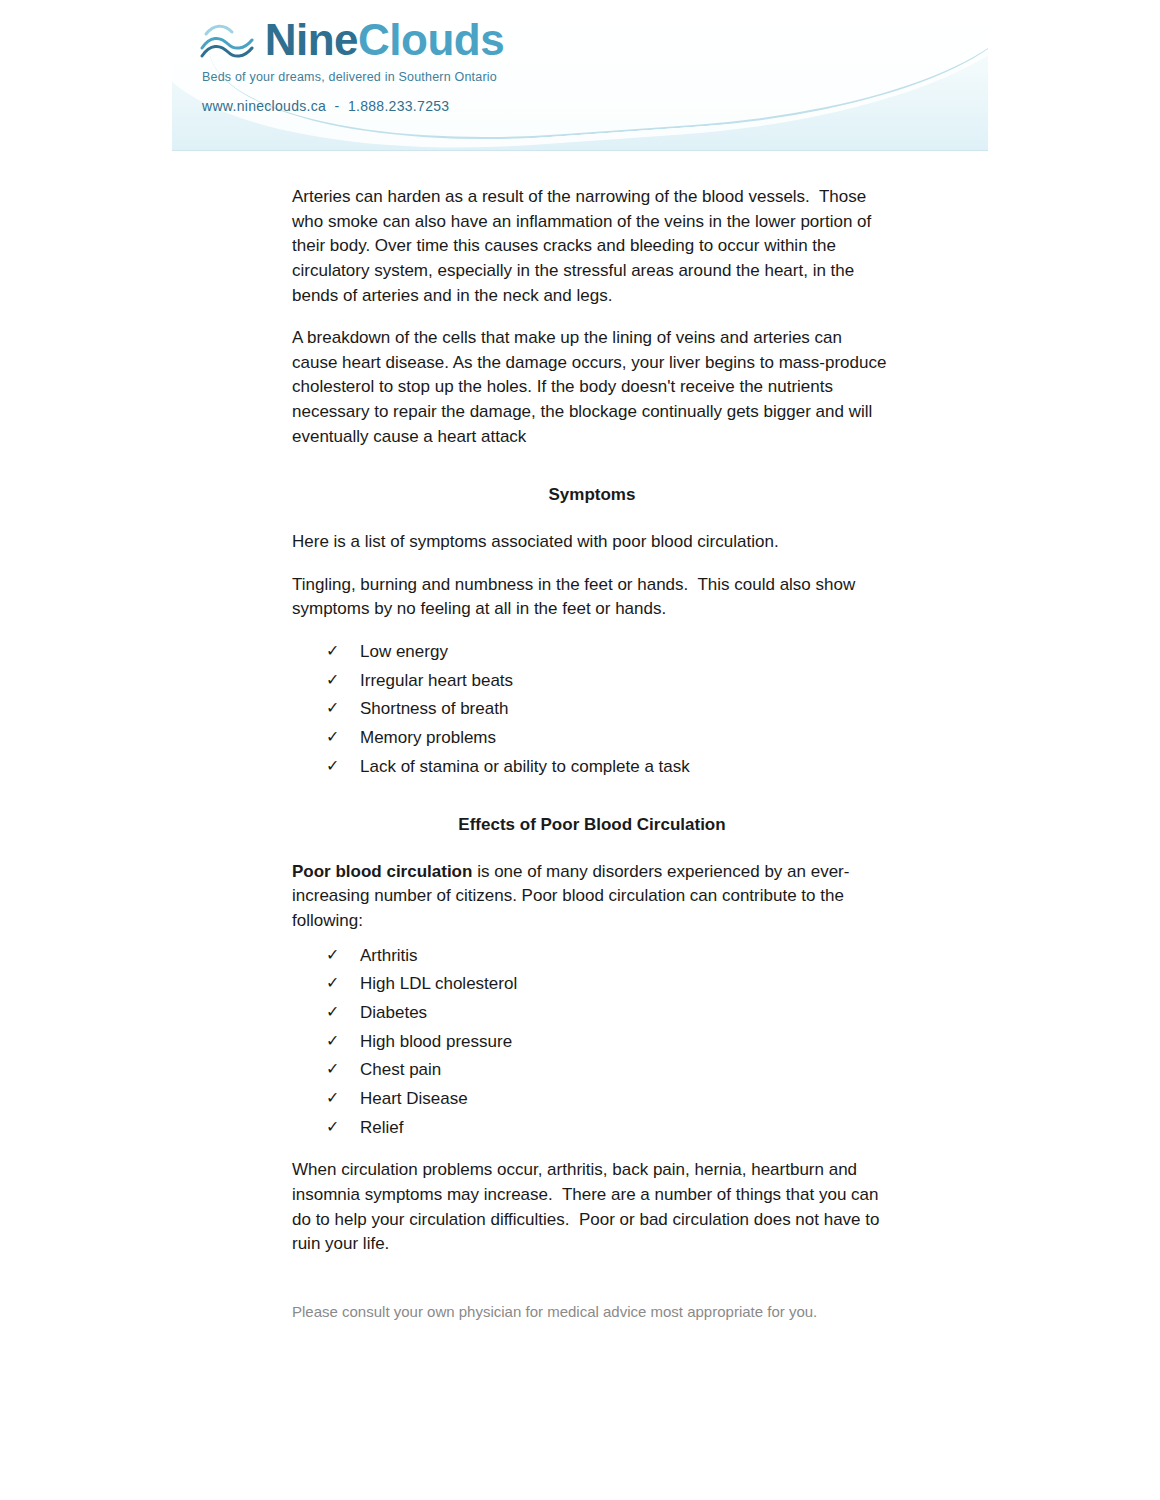Nine Clouds
Beds of your dreams, delivered in Southern Ontario
www.nineclouds.ca - 1.888.233.7253
Arteries can harden as a result of the narrowing of the blood vessels. Those who smoke can also have an inflammation of the veins in the lower portion of their body. Over time this causes cracks and bleeding to occur within the circulatory system, especially in the stressful areas around the heart, in the bends of arteries and in the neck and legs.
A breakdown of the cells that make up the lining of veins and arteries can cause heart disease. As the damage occurs, your liver begins to mass-produce cholesterol to stop up the holes. If the body doesn't receive the nutrients necessary to repair the damage, the blockage continually gets bigger and will eventually cause a heart attack
Symptoms
Here is a list of symptoms associated with poor blood circulation.
Tingling, burning and numbness in the feet or hands. This could also show symptoms by no feeling at all in the feet or hands.
Low energy
Irregular heart beats
Shortness of breath
Memory problems
Lack of stamina or ability to complete a task
Effects of Poor Blood Circulation
Poor blood circulation is one of many disorders experienced by an ever-increasing number of citizens. Poor blood circulation can contribute to the following:
Arthritis
High LDL cholesterol
Diabetes
High blood pressure
Chest pain
Heart Disease
Relief
When circulation problems occur, arthritis, back pain, hernia, heartburn and insomnia symptoms may increase. There are a number of things that you can do to help your circulation difficulties. Poor or bad circulation does not have to ruin your life.
Please consult your own physician for medical advice most appropriate for you.